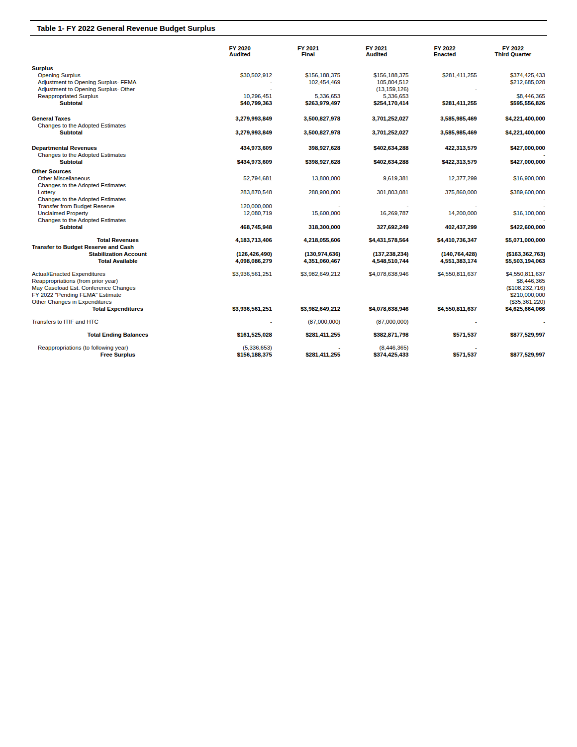Table 1- FY 2022 General Revenue Budget Surplus
| | FY 2020 Audited | FY 2021 Final | FY 2021 Audited | FY 2022 Enacted | FY 2022 Third Quarter |
| --- | --- | --- | --- | --- | --- |
| Surplus | | | | | |
| Opening Surplus | $30,502,912 | $156,188,375 | $156,188,375 | $281,411,255 | $374,425,433 |
| Adjustment to Opening Surplus- FEMA | - | 102,454,469 | 105,804,512 | | $212,685,028 |
| Adjustment to Opening Surplus- Other | - | | (13,159,126) | - | - |
| Reappropriated Surplus | 10,296,451 | 5,336,653 | 5,336,653 | | $8,446,365 |
| Subtotal | $40,799,363 | $263,979,497 | $254,170,414 | $281,411,255 | $595,556,826 |
| General Taxes | 3,279,993,849 | 3,500,827,978 | 3,701,252,027 | 3,585,985,469 | $4,221,400,000 |
| Changes to the Adopted Estimates | | | | | |
| Subtotal | 3,279,993,849 | 3,500,827,978 | 3,701,252,027 | 3,585,985,469 | $4,221,400,000 |
| Departmental Revenues | 434,973,609 | 398,927,628 | $402,634,288 | 422,313,579 | $427,000,000 |
| Changes to the Adopted Estimates | | | | | - |
| Subtotal | $434,973,609 | $398,927,628 | $402,634,288 | $422,313,579 | $427,000,000 |
| Other Sources | | | | | |
| Other Miscellaneous | 52,794,681 | 13,800,000 | 9,619,381 | 12,377,299 | $16,900,000 |
| Changes to the Adopted Estimates | | | | | - |
| Lottery | 283,870,548 | 288,900,000 | 301,803,081 | 375,860,000 | $389,600,000 |
| Changes to the Adopted Estimates | | | | | - |
| Transfer from Budget Reserve | 120,000,000 | - | - | - | - |
| Unclaimed Property | 12,080,719 | 15,600,000 | 16,269,787 | 14,200,000 | $16,100,000 |
| Changes to the Adopted Estimates | | | | | - |
| Subtotal | 468,745,948 | 318,300,000 | 327,692,249 | 402,437,299 | $422,600,000 |
| Total Revenues | 4,183,713,406 | 4,218,055,606 | $4,431,578,564 | $4,410,736,347 | $5,071,000,000 |
| Transfer to Budget Reserve and Cash | | | | | |
| Stabilization Account | (126,426,490) | (130,974,636) | (137,238,234) | (140,764,428) | ($163,362,763) |
| Total Available | 4,098,086,279 | 4,351,060,467 | 4,548,510,744 | 4,551,383,174 | $5,503,194,063 |
| Actual/Enacted Expenditures | $3,936,561,251 | $3,982,649,212 | $4,078,638,946 | $4,550,811,637 | $4,550,811,637 |
| Reappropriations (from prior year) | | | | | $8,446,365 |
| May Caseload Est. Conference Changes | | | | | ($108,232,716) |
| FY 2022 "Pending FEMA" Estimate | | | | | $210,000,000 |
| Other Changes in Expenditures | | | | | ($35,361,220) |
| Total Expenditures | $3,936,561,251 | $3,982,649,212 | $4,078,638,946 | $4,550,811,637 | $4,625,664,066 |
| Transfers to ITIF and HTC | - | (87,000,000) | (87,000,000) | - | - |
| Total Ending Balances | $161,525,028 | $281,411,255 | $382,871,798 | $571,537 | $877,529,997 |
| Reappropriations (to following year) | (5,336,653) | - | (8,446,365) | - | |
| Free Surplus | $156,188,375 | $281,411,255 | $374,425,433 | $571,537 | $877,529,997 |